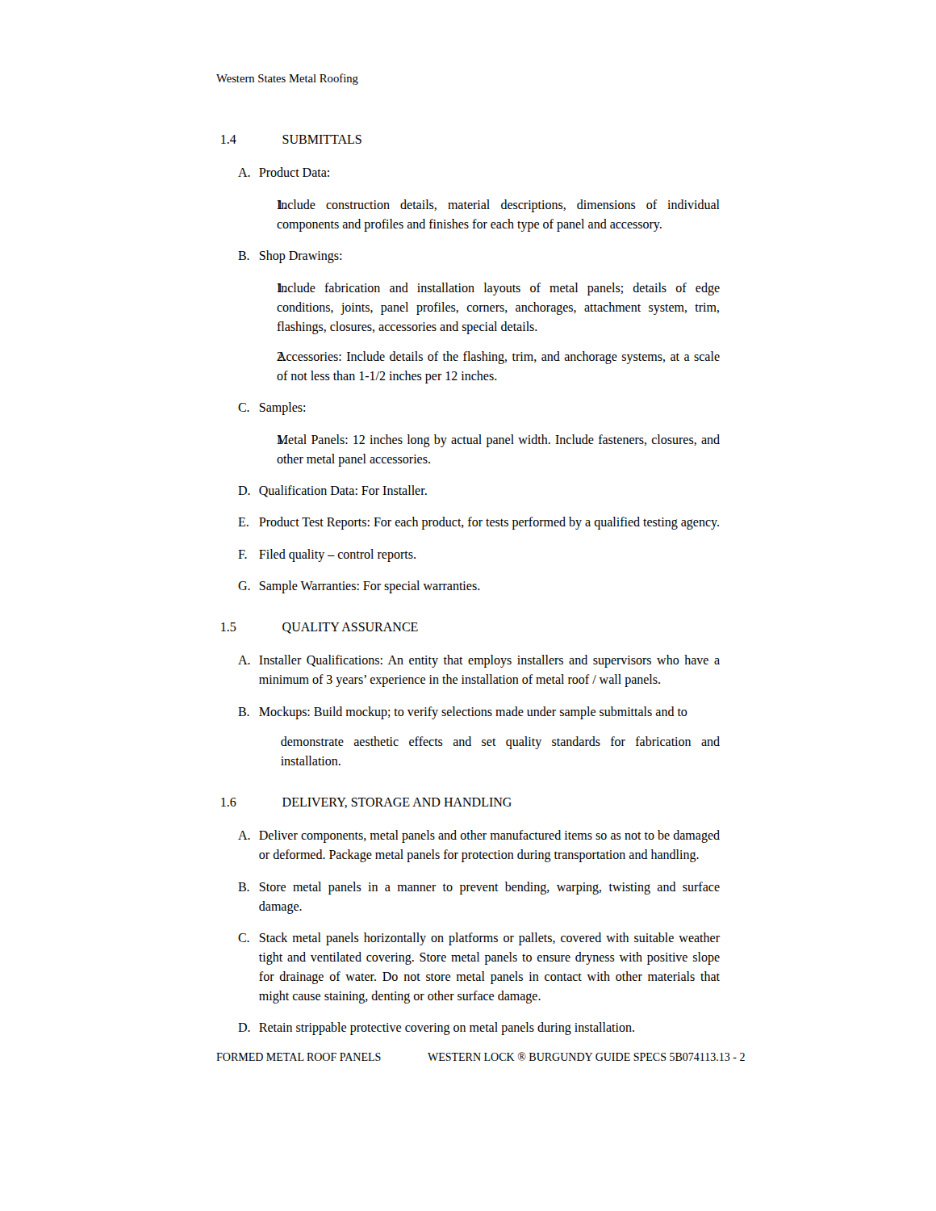Western States Metal Roofing
1.4
SUBMITTALS
A.
Product Data:
1.
Include construction details, material descriptions, dimensions of individual components and profiles and finishes for each type of panel and accessory.
B.
Shop Drawings:
1.
Include fabrication and installation layouts of metal panels; details of edge conditions, joints, panel profiles, corners, anchorages, attachment system, trim, flashings, closures, accessories and special details.
2.
Accessories: Include details of the flashing, trim, and anchorage systems, at a scale of not less than 1-1/2 inches per 12 inches.
C.
Samples:
1.
Metal Panels: 12 inches long by actual panel width. Include fasteners, closures, and other metal panel accessories.
D.
Qualification Data: For Installer.
E.
Product Test Reports: For each product, for tests performed by a qualified testing agency.
F.
Filed quality – control reports.
G.
Sample Warranties: For special warranties.
1.5
QUALITY ASSURANCE
A.
Installer Qualifications: An entity that employs installers and supervisors who have a minimum of 3 years’ experience in the installation of metal roof / wall panels.
B.
Mockups: Build mockup; to verify selections made under sample submittals and to
demonstrate aesthetic effects and set quality standards for fabrication and installation.
1.6
DELIVERY, STORAGE AND HANDLING
A.
Deliver components, metal panels and other manufactured items so as not to be damaged or deformed. Package metal panels for protection during transportation and handling.
B.
Store metal panels in a manner to prevent bending, warping, twisting and surface damage.
C.
Stack metal panels horizontally on platforms or pallets, covered with suitable weather tight and ventilated covering. Store metal panels to ensure dryness with positive slope for drainage of water. Do not store metal panels in contact with other materials that might cause staining, denting or other surface damage.
D.
Retain strippable protective covering on metal panels during installation.
FORMED METAL ROOF PANELS
WESTERN LOCK ® BURGUNDY GUIDE SPECS 5B
074113.13 - 2